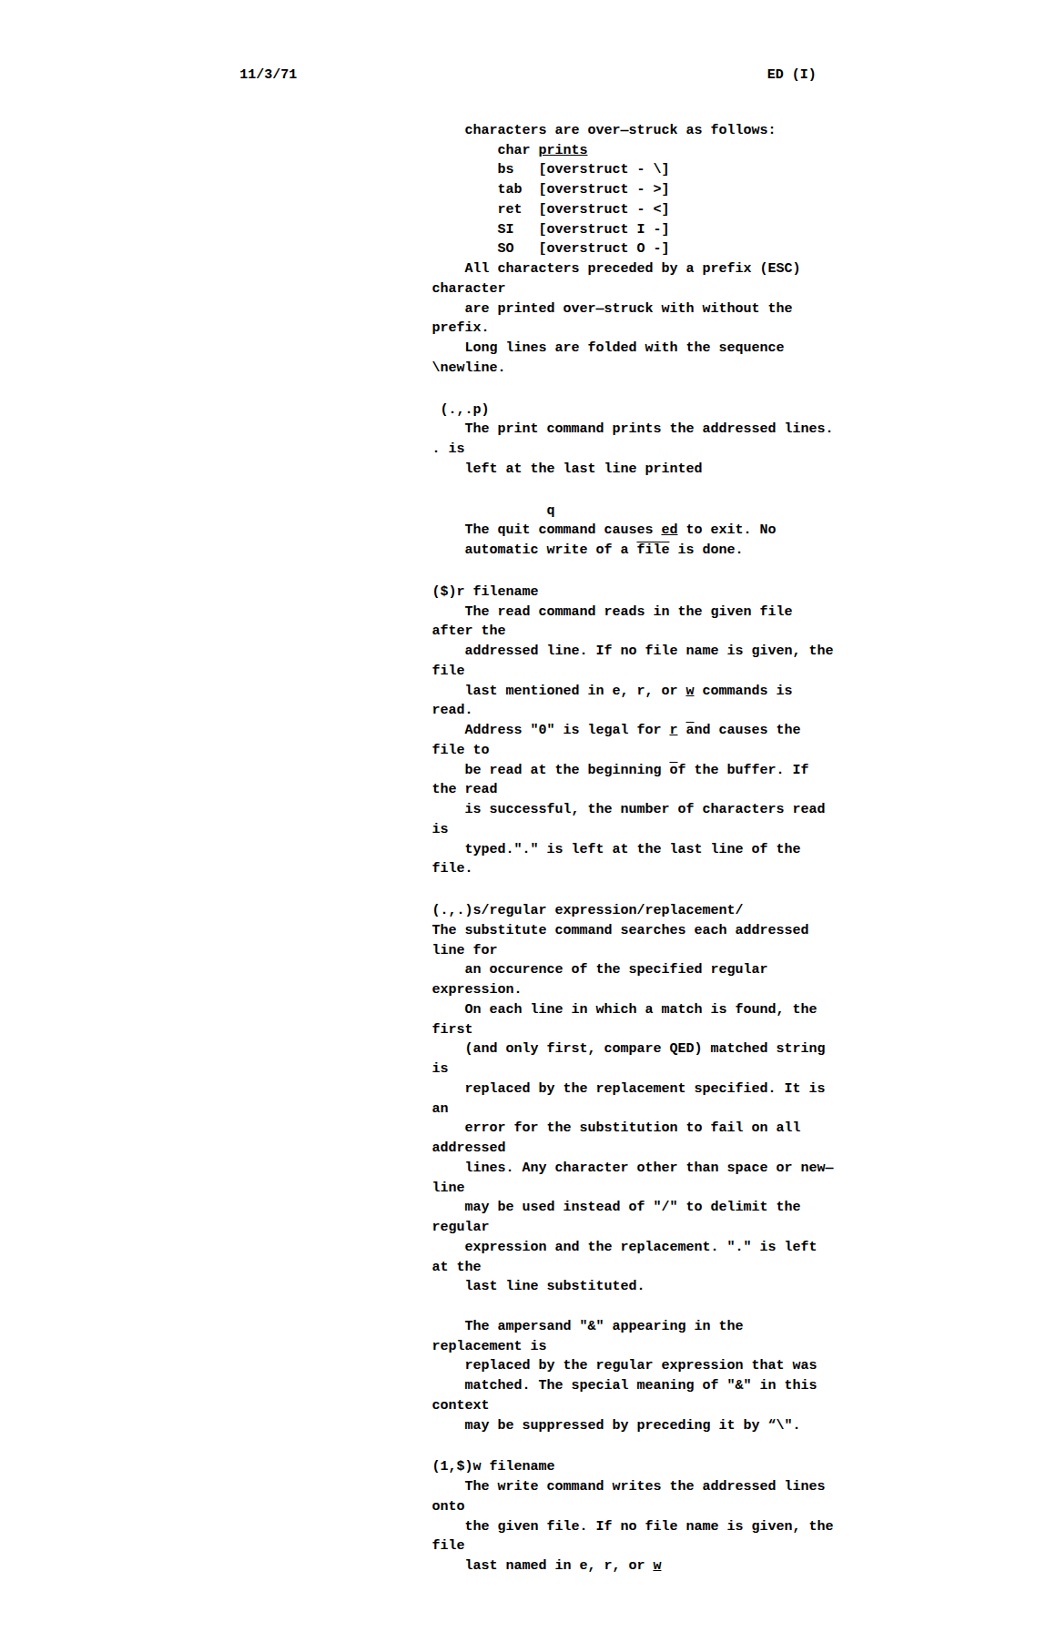11/3/71 ED (I)
    characters are over—struck as follows:
        char prints
        bs   [overstruct - \]
        tab  [overstruct - >]
        ret  [overstruct - <]
        SI   [overstruct I -]
        SO   [overstruct O -]
    All characters preceded by a prefix (ESC) character
    are printed over—struck with without the prefix.
    Long lines are folded with the sequence \newline.
 (.,.p)
    The print command prints the addressed lines. . is
    left at the last line printed
              q
    The quit command causes ed to exit. No
    automatic write of a file is done.
($)r filename
    The read command reads in the given file after the
    addressed line. If no file name is given, the file
    last mentioned in e, r, or w commands is read.
    Address "0" is legal for r and causes the file to
    be read at the beginning of the buffer. If the read
    is successful, the number of characters read is
    typed."." is left at the last line of the file.
(.,.)s/regular expression/replacement/
The substitute command searches each addressed line for
    an occurence of the specified regular expression.
    On each line in which a match is found, the first
    (and only first, compare QED) matched string is
    replaced by the replacement specified. It is an
    error for the substitution to fail on all addressed
    lines. Any character other than space or new—line
    may be used instead of "/" to delimit the regular
    expression and the replacement. "." is left at the
    last line substituted.

    The ampersand "&" appearing in the replacement is
    replaced by the regular expression that was
    matched. The special meaning of "&" in this context
    may be suppressed by preceding it by “\".
(1,$)w filename
    The write command writes the addressed lines onto
    the given file. If no file name is given, the file
    last named in e, r, or w